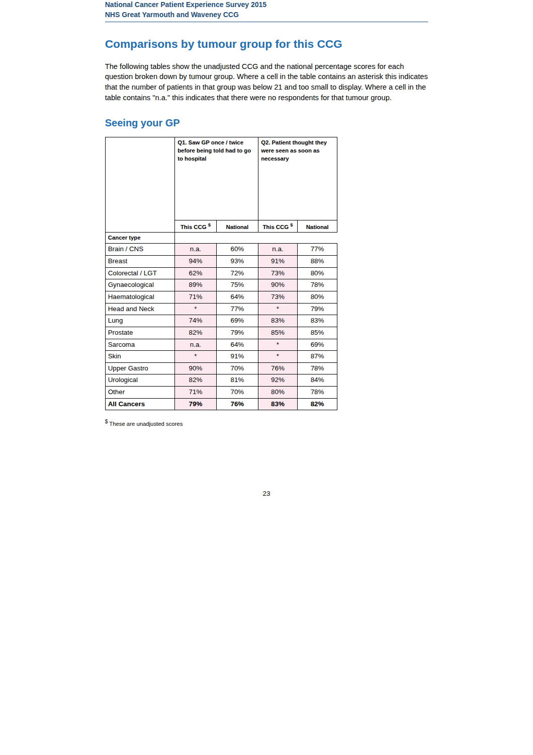National Cancer Patient Experience Survey 2015
NHS Great Yarmouth and Waveney CCG
Comparisons by tumour group for this CCG
The following tables show the unadjusted CCG and the national percentage scores for each question broken down by tumour group. Where a cell in the table contains an asterisk this indicates that the number of patients in that group was below 21 and too small to display. Where a cell in the table contains "n.a." this indicates that there were no respondents for that tumour group.
Seeing your GP
| | Q1. Saw GP once / twice before being told had to go to hospital | Q2. Patient thought they were seen as soon as necessary |
| --- | --- | --- |
| This CCG $ | National | This CCG $ | National |
| Cancer type | |
| Brain / CNS | n.a. | 60% | n.a. | 77% |
| Breast | 94% | 93% | 91% | 88% |
| Colorectal / LGT | 62% | 72% | 73% | 80% |
| Gynaecological | 89% | 75% | 90% | 78% |
| Haematological | 71% | 64% | 73% | 80% |
| Head and Neck | * | 77% | * | 79% |
| Lung | 74% | 69% | 83% | 83% |
| Prostate | 82% | 79% | 85% | 85% |
| Sarcoma | n.a. | 64% | * | 69% |
| Skin | * | 91% | * | 87% |
| Upper Gastro | 90% | 70% | 76% | 78% |
| Urological | 82% | 81% | 92% | 84% |
| Other | 71% | 70% | 80% | 78% |
| All Cancers | 79% | 76% | 83% | 82% |
$ These are unadjusted scores
23